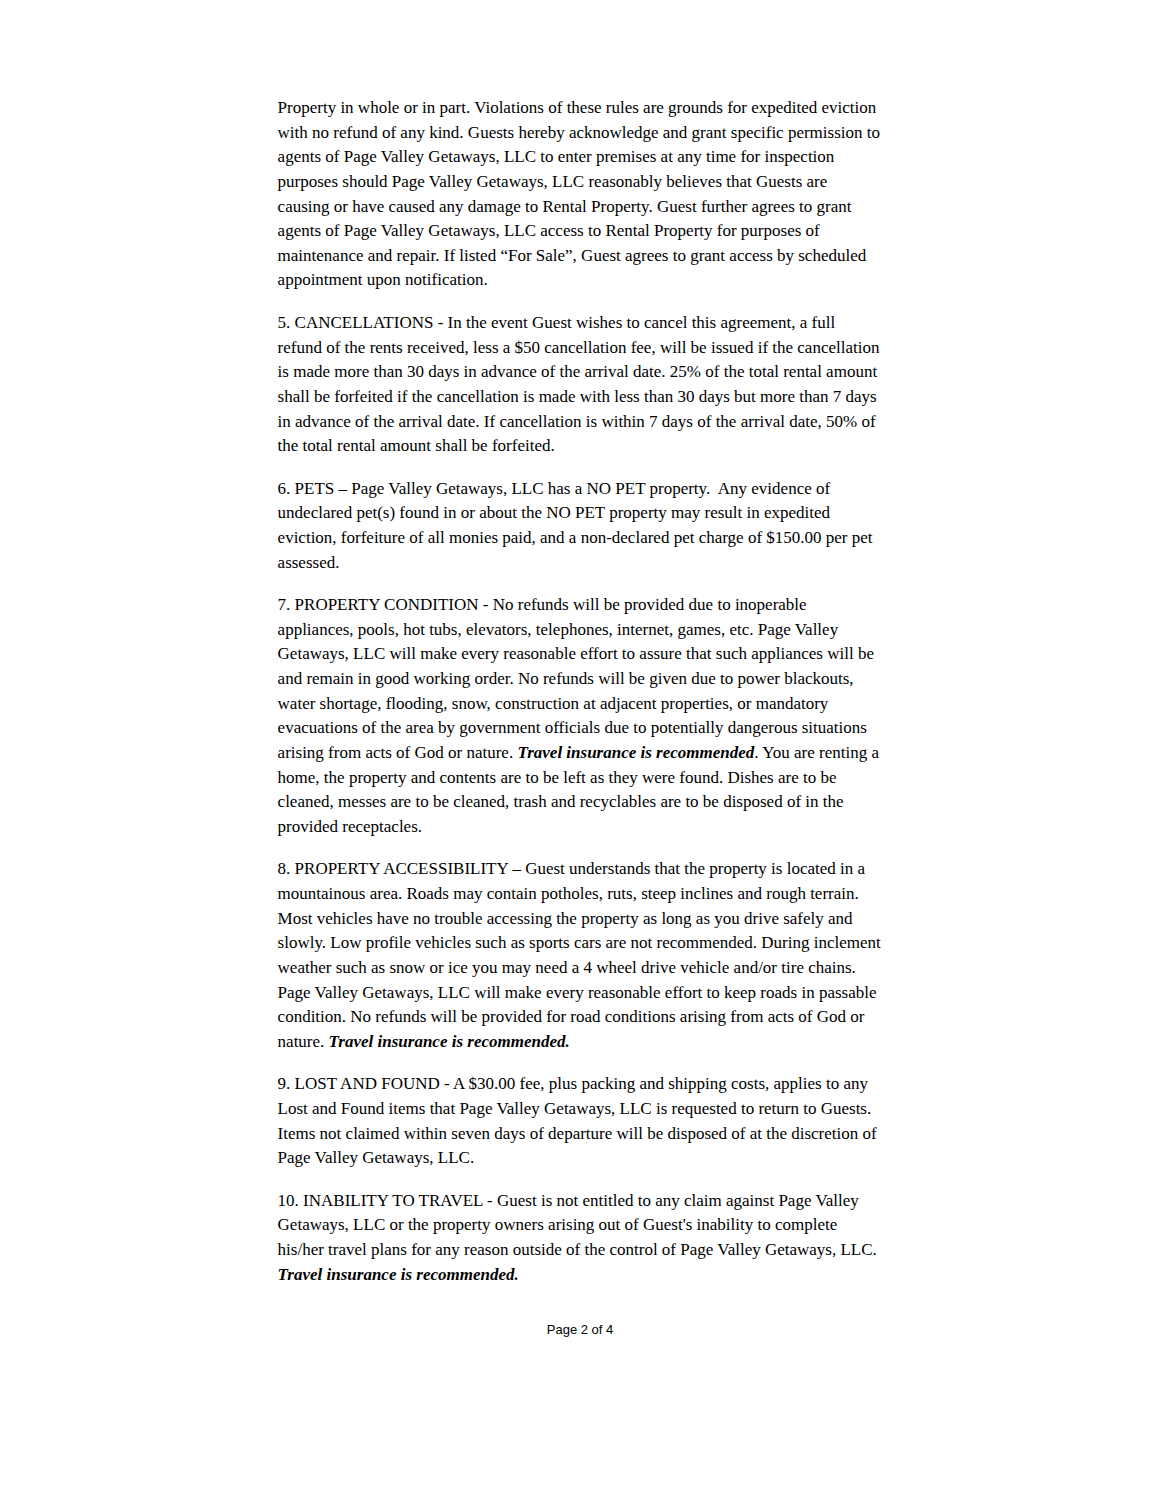Property in whole or in part. Violations of these rules are grounds for expedited eviction with no refund of any kind. Guests hereby acknowledge and grant specific permission to agents of Page Valley Getaways, LLC to enter premises at any time for inspection purposes should Page Valley Getaways, LLC reasonably believes that Guests are causing or have caused any damage to Rental Property. Guest further agrees to grant agents of Page Valley Getaways, LLC access to Rental Property for purposes of maintenance and repair. If listed “For Sale”, Guest agrees to grant access by scheduled appointment upon notification.
5. CANCELLATIONS - In the event Guest wishes to cancel this agreement, a full refund of the rents received, less a $50 cancellation fee, will be issued if the cancellation is made more than 30 days in advance of the arrival date. 25% of the total rental amount shall be forfeited if the cancellation is made with less than 30 days but more than 7 days in advance of the arrival date. If cancellation is within 7 days of the arrival date, 50% of the total rental amount shall be forfeited.
6. PETS – Page Valley Getaways, LLC has a NO PET property. Any evidence of undeclared pet(s) found in or about the NO PET property may result in expedited eviction, forfeiture of all monies paid, and a non-declared pet charge of $150.00 per pet assessed.
7. PROPERTY CONDITION - No refunds will be provided due to inoperable appliances, pools, hot tubs, elevators, telephones, internet, games, etc. Page Valley Getaways, LLC will make every reasonable effort to assure that such appliances will be and remain in good working order. No refunds will be given due to power blackouts, water shortage, flooding, snow, construction at adjacent properties, or mandatory evacuations of the area by government officials due to potentially dangerous situations arising from acts of God or nature. Travel insurance is recommended. You are renting a home, the property and contents are to be left as they were found. Dishes are to be cleaned, messes are to be cleaned, trash and recyclables are to be disposed of in the provided receptacles.
8. PROPERTY ACCESSIBILITY – Guest understands that the property is located in a mountainous area. Roads may contain potholes, ruts, steep inclines and rough terrain. Most vehicles have no trouble accessing the property as long as you drive safely and slowly. Low profile vehicles such as sports cars are not recommended. During inclement weather such as snow or ice you may need a 4 wheel drive vehicle and/or tire chains. Page Valley Getaways, LLC will make every reasonable effort to keep roads in passable condition. No refunds will be provided for road conditions arising from acts of God or nature. Travel insurance is recommended.
9. LOST AND FOUND - A $30.00 fee, plus packing and shipping costs, applies to any Lost and Found items that Page Valley Getaways, LLC is requested to return to Guests. Items not claimed within seven days of departure will be disposed of at the discretion of Page Valley Getaways, LLC.
10. INABILITY TO TRAVEL - Guest is not entitled to any claim against Page Valley Getaways, LLC or the property owners arising out of Guest's inability to complete his/her travel plans for any reason outside of the control of Page Valley Getaways, LLC. Travel insurance is recommended.
Page 2 of 4